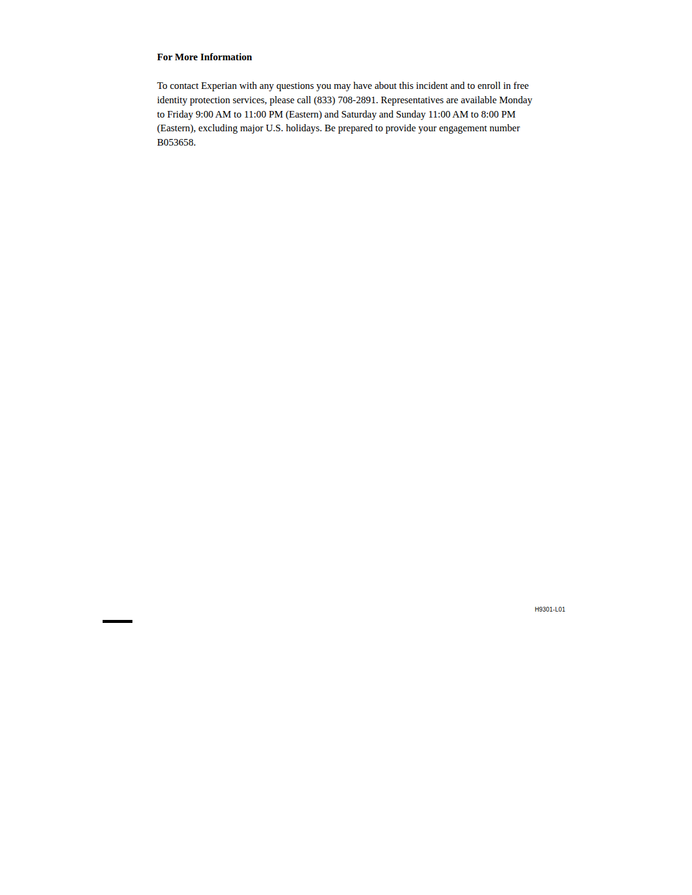For More Information
To contact Experian with any questions you may have about this incident and to enroll in free identity protection services, please call (833) 708-2891. Representatives are available Monday to Friday 9:00 AM to 11:00 PM (Eastern) and Saturday and Sunday 11:00 AM to 8:00 PM (Eastern), excluding major U.S. holidays. Be prepared to provide your engagement number B053658.
H9301-L01